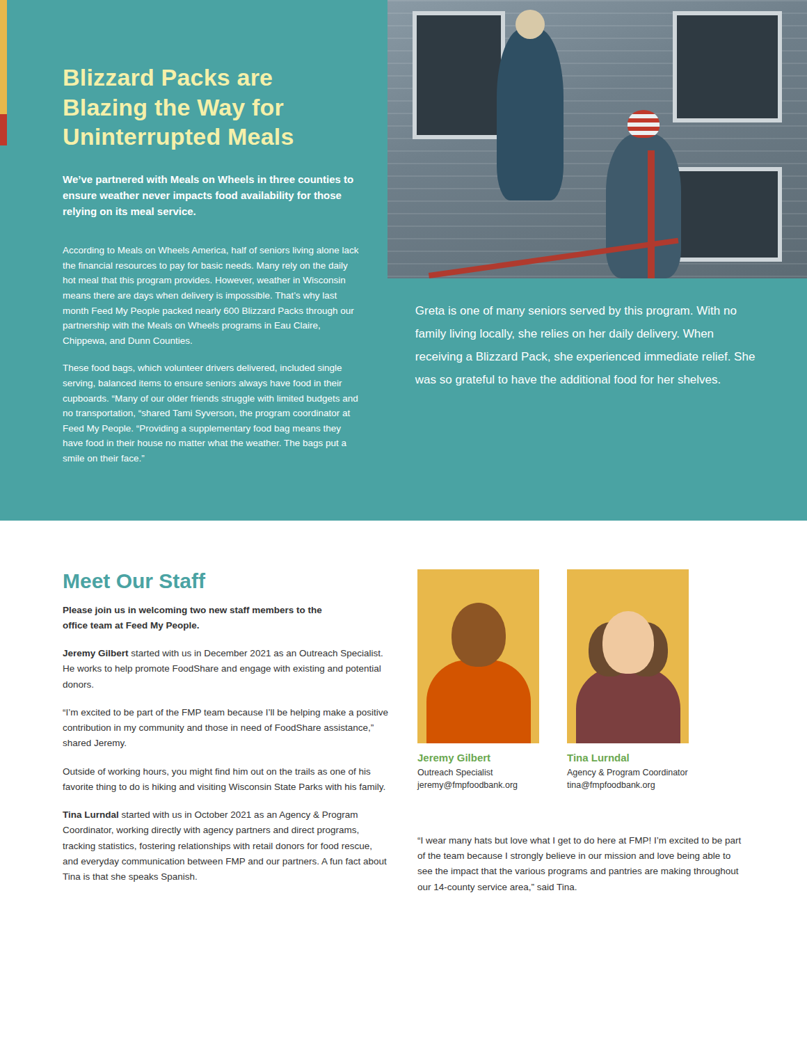Blizzard Packs are Blazing the Way for Uninterrupted Meals
We’ve partnered with Meals on Wheels in three counties to ensure weather never impacts food availability for those relying on its meal service.
According to Meals on Wheels America, half of seniors living alone lack the financial resources to pay for basic needs. Many rely on the daily hot meal that this program provides. However, weather in Wisconsin means there are days when delivery is impossible. That’s why last month Feed My People packed nearly 600 Blizzard Packs through our partnership with the Meals on Wheels programs in Eau Claire, Chippewa, and Dunn Counties.
These food bags, which volunteer drivers delivered, included single serving, balanced items to ensure seniors always have food in their cupboards. “Many of our older friends struggle with limited budgets and no transportation, “shared Tami Syverson, the program coordinator at Feed My People. “Providing a supplementary food bag means they have food in their house no matter what the weather. The bags put a smile on their face.”
Greta is one of many seniors served by this program. With no family living locally, she relies on her daily delivery. When receiving a Blizzard Pack, she experienced immediate relief. She was so grateful to have the additional food for her shelves.
Meet Our Staff
Please join us in welcoming two new staff members to the office team at Feed My People.
Jeremy Gilbert started with us in December 2021 as an Outreach Specialist. He works to help promote FoodShare and engage with existing and potential donors.
“I’m excited to be part of the FMP team because I’ll be helping make a positive contribution in my community and those in need of FoodShare assistance,” shared Jeremy.
Outside of working hours, you might find him out on the trails as one of his favorite thing to do is hiking and visiting Wisconsin State Parks with his family.
Tina Lurndal started with us in October 2021 as an Agency & Program Coordinator, working directly with agency partners and direct programs, tracking statistics, fostering relationships with retail donors for food rescue, and everyday communication between FMP and our partners. A fun fact about Tina is that she speaks Spanish.
Jeremy Gilbert
Outreach Specialist
jeremy@fmpfoodbank.org
Tina Lurndal
Agency & Program Coordinator
tina@fmpfoodbank.org
“I wear many hats but love what I get to do here at FMP! I’m excited to be part of the team because I strongly believe in our mission and love being able to see the impact that the various programs and pantries are making throughout our 14-county service area,” said Tina.